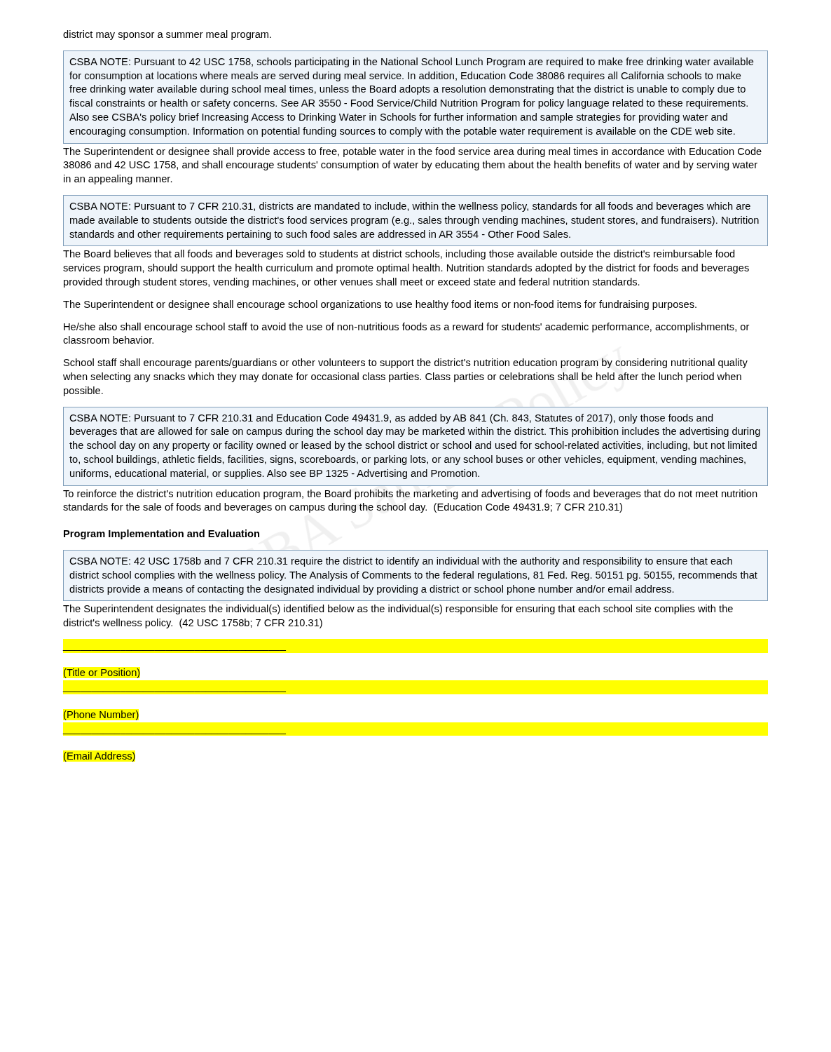CSBA Sample Policy
district may sponsor a summer meal program.
CSBA NOTE: Pursuant to 42 USC 1758, schools participating in the National School Lunch Program are required to make free drinking water available for consumption at locations where meals are served during meal service. In addition, Education Code 38086 requires all California schools to make free drinking water available during school meal times, unless the Board adopts a resolution demonstrating that the district is unable to comply due to fiscal constraints or health or safety concerns. See AR 3550 - Food Service/Child Nutrition Program for policy language related to these requirements. Also see CSBA's policy brief Increasing Access to Drinking Water in Schools for further information and sample strategies for providing water and encouraging consumption. Information on potential funding sources to comply with the potable water requirement is available on the CDE web site.
The Superintendent or designee shall provide access to free, potable water in the food service area during meal times in accordance with Education Code 38086 and 42 USC 1758, and shall encourage students' consumption of water by educating them about the health benefits of water and by serving water in an appealing manner.
CSBA NOTE: Pursuant to 7 CFR 210.31, districts are mandated to include, within the wellness policy, standards for all foods and beverages which are made available to students outside the district's food services program (e.g., sales through vending machines, student stores, and fundraisers). Nutrition standards and other requirements pertaining to such food sales are addressed in AR 3554 - Other Food Sales.
The Board believes that all foods and beverages sold to students at district schools, including those available outside the district's reimbursable food services program, should support the health curriculum and promote optimal health. Nutrition standards adopted by the district for foods and beverages provided through student stores, vending machines, or other venues shall meet or exceed state and federal nutrition standards.
The Superintendent or designee shall encourage school organizations to use healthy food items or non-food items for fundraising purposes.
He/she also shall encourage school staff to avoid the use of non-nutritious foods as a reward for students' academic performance, accomplishments, or classroom behavior.
School staff shall encourage parents/guardians or other volunteers to support the district's nutrition education program by considering nutritional quality when selecting any snacks which they may donate for occasional class parties. Class parties or celebrations shall be held after the lunch period when possible.
CSBA NOTE: Pursuant to 7 CFR 210.31 and Education Code 49431.9, as added by AB 841 (Ch. 843, Statutes of 2017), only those foods and beverages that are allowed for sale on campus during the school day may be marketed within the district. This prohibition includes the advertising during the school day on any property or facility owned or leased by the school district or school and used for school-related activities, including, but not limited to, school buildings, athletic fields, facilities, signs, scoreboards, or parking lots, or any school buses or other vehicles, equipment, vending machines, uniforms, educational material, or supplies. Also see BP 1325 - Advertising and Promotion.
To reinforce the district's nutrition education program, the Board prohibits the marketing and advertising of foods and beverages that do not meet nutrition standards for the sale of foods and beverages on campus during the school day. (Education Code 49431.9; 7 CFR 210.31)
Program Implementation and Evaluation
CSBA NOTE: 42 USC 1758b and 7 CFR 210.31 require the district to identify an individual with the authority and responsibility to ensure that each district school complies with the wellness policy. The Analysis of Comments to the federal regulations, 81 Fed. Reg. 50151 pg. 50155, recommends that districts provide a means of contacting the designated individual by providing a district or school phone number and/or email address.
The Superintendent designates the individual(s) identified below as the individual(s) responsible for ensuring that each school site complies with the district's wellness policy. (42 USC 1758b; 7 CFR 210.31)
_______________________________________
(Title or Position)
_______________________________________
(Phone Number)
_______________________________________
(Email Address)